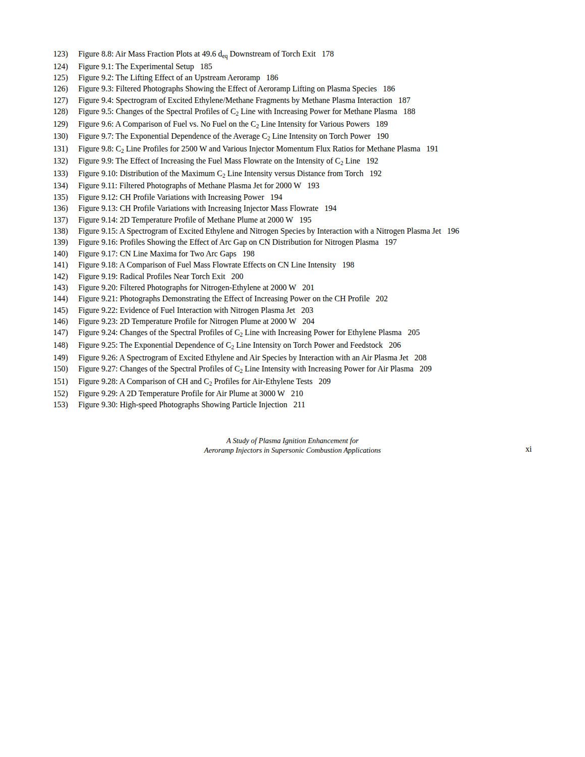123) Figure 8.8: Air Mass Fraction Plots at 49.6 deq Downstream of Torch Exit 178
124) Figure 9.1: The Experimental Setup 185
125) Figure 9.2: The Lifting Effect of an Upstream Aeroramp 186
126) Figure 9.3: Filtered Photographs Showing the Effect of Aeroramp Lifting on Plasma Species 186
127) Figure 9.4: Spectrogram of Excited Ethylene/Methane Fragments by Methane Plasma Interaction 187
128) Figure 9.5: Changes of the Spectral Profiles of C2 Line with Increasing Power for Methane Plasma 188
129) Figure 9.6: A Comparison of Fuel vs. No Fuel on the C2 Line Intensity for Various Powers 189
130) Figure 9.7: The Exponential Dependence of the Average C2 Line Intensity on Torch Power 190
131) Figure 9.8: C2 Line Profiles for 2500 W and Various Injector Momentum Flux Ratios for Methane Plasma 191
132) Figure 9.9: The Effect of Increasing the Fuel Mass Flowrate on the Intensity of C2 Line 192
133) Figure 9.10: Distribution of the Maximum C2 Line Intensity versus Distance from Torch 192
134) Figure 9.11: Filtered Photographs of Methane Plasma Jet for 2000 W 193
135) Figure 9.12: CH Profile Variations with Increasing Power 194
136) Figure 9.13: CH Profile Variations with Increasing Injector Mass Flowrate 194
137) Figure 9.14: 2D Temperature Profile of Methane Plume at 2000 W 195
138) Figure 9.15: A Spectrogram of Excited Ethylene and Nitrogen Species by Interaction with a Nitrogen Plasma Jet 196
139) Figure 9.16: Profiles Showing the Effect of Arc Gap on CN Distribution for Nitrogen Plasma 197
140) Figure 9.17: CN Line Maxima for Two Arc Gaps 198
141) Figure 9.18: A Comparison of Fuel Mass Flowrate Effects on CN Line Intensity 198
142) Figure 9.19: Radical Profiles Near Torch Exit 200
143) Figure 9.20: Filtered Photographs for Nitrogen-Ethylene at 2000 W 201
144) Figure 9.21: Photographs Demonstrating the Effect of Increasing Power on the CH Profile 202
145) Figure 9.22: Evidence of Fuel Interaction with Nitrogen Plasma Jet 203
146) Figure 9.23: 2D Temperature Profile for Nitrogen Plume at 2000 W 204
147) Figure 9.24: Changes of the Spectral Profiles of C2 Line with Increasing Power for Ethylene Plasma 205
148) Figure 9.25: The Exponential Dependence of C2 Line Intensity on Torch Power and Feedstock 206
149) Figure 9.26: A Spectrogram of Excited Ethylene and Air Species by Interaction with an Air Plasma Jet 208
150) Figure 9.27: Changes of the Spectral Profiles of C2 Line Intensity with Increasing Power for Air Plasma 209
151) Figure 9.28: A Comparison of CH and C2 Profiles for Air-Ethylene Tests 209
152) Figure 9.29: A 2D Temperature Profile for Air Plume at 3000 W 210
153) Figure 9.30: High-speed Photographs Showing Particle Injection 211
A Study of Plasma Ignition Enhancement for
Aeroramp Injectors in Supersonic Combustion Applications xi